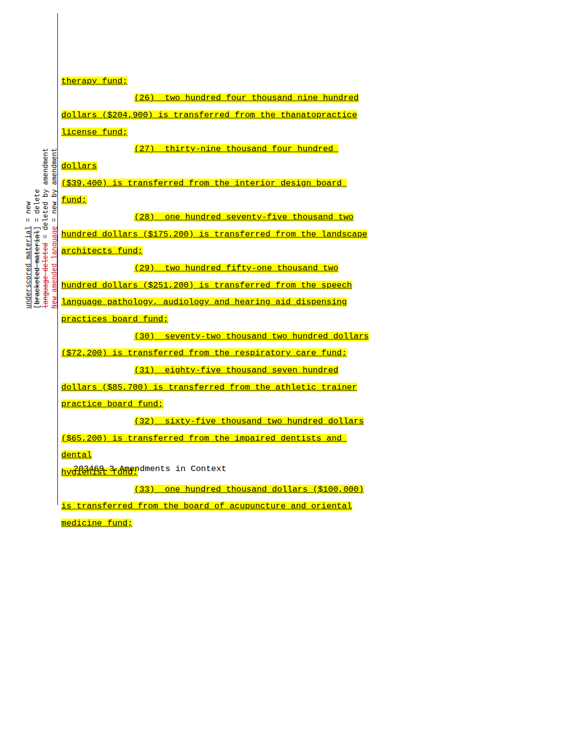underscored material = new
[bracketed material] = delete
language deleted = deleted by amendment
New amended language = new by amendment
therapy fund;
(26) two hundred four thousand nine hundred
dollars ($204,900) is transferred from the thanatopractice
license fund;
(27) thirty-nine thousand four hundred dollars
($39,400) is transferred from the interior design board fund;
(28) one hundred seventy-five thousand two
hundred dollars ($175,200) is transferred from the landscape
architects fund;
(29) two hundred fifty-one thousand two
hundred dollars ($251,200) is transferred from the speech
language pathology, audiology and hearing aid dispensing
practices board fund;
(30) seventy-two thousand two hundred dollars
($72,200) is transferred from the respiratory care fund;
(31) eighty-five thousand seven hundred
dollars ($85,700) is transferred from the athletic trainer
practice board fund;
(32) sixty-five thousand two hundred dollars
($65,200) is transferred from the impaired dentists and dental
hygienist fund;
(33) one hundred thousand dollars ($100,000)
is transferred from the board of acupuncture and oriental
medicine fund;
.203469.3 Amendments in Context